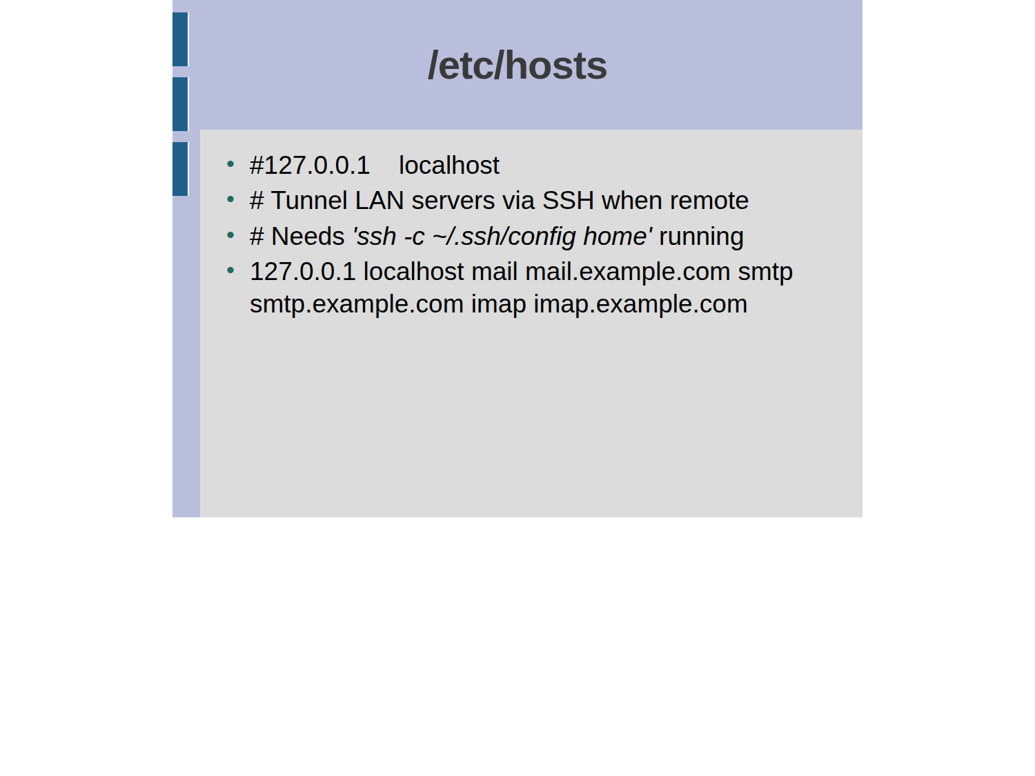/etc/hosts
#127.0.0.1 localhost
# Tunnel LAN servers via SSH when remote
# Needs 'ssh -c ~/.ssh/config home' running
127.0.0.1 localhost mail mail.example.com smtp smtp.example.com imap imap.example.com